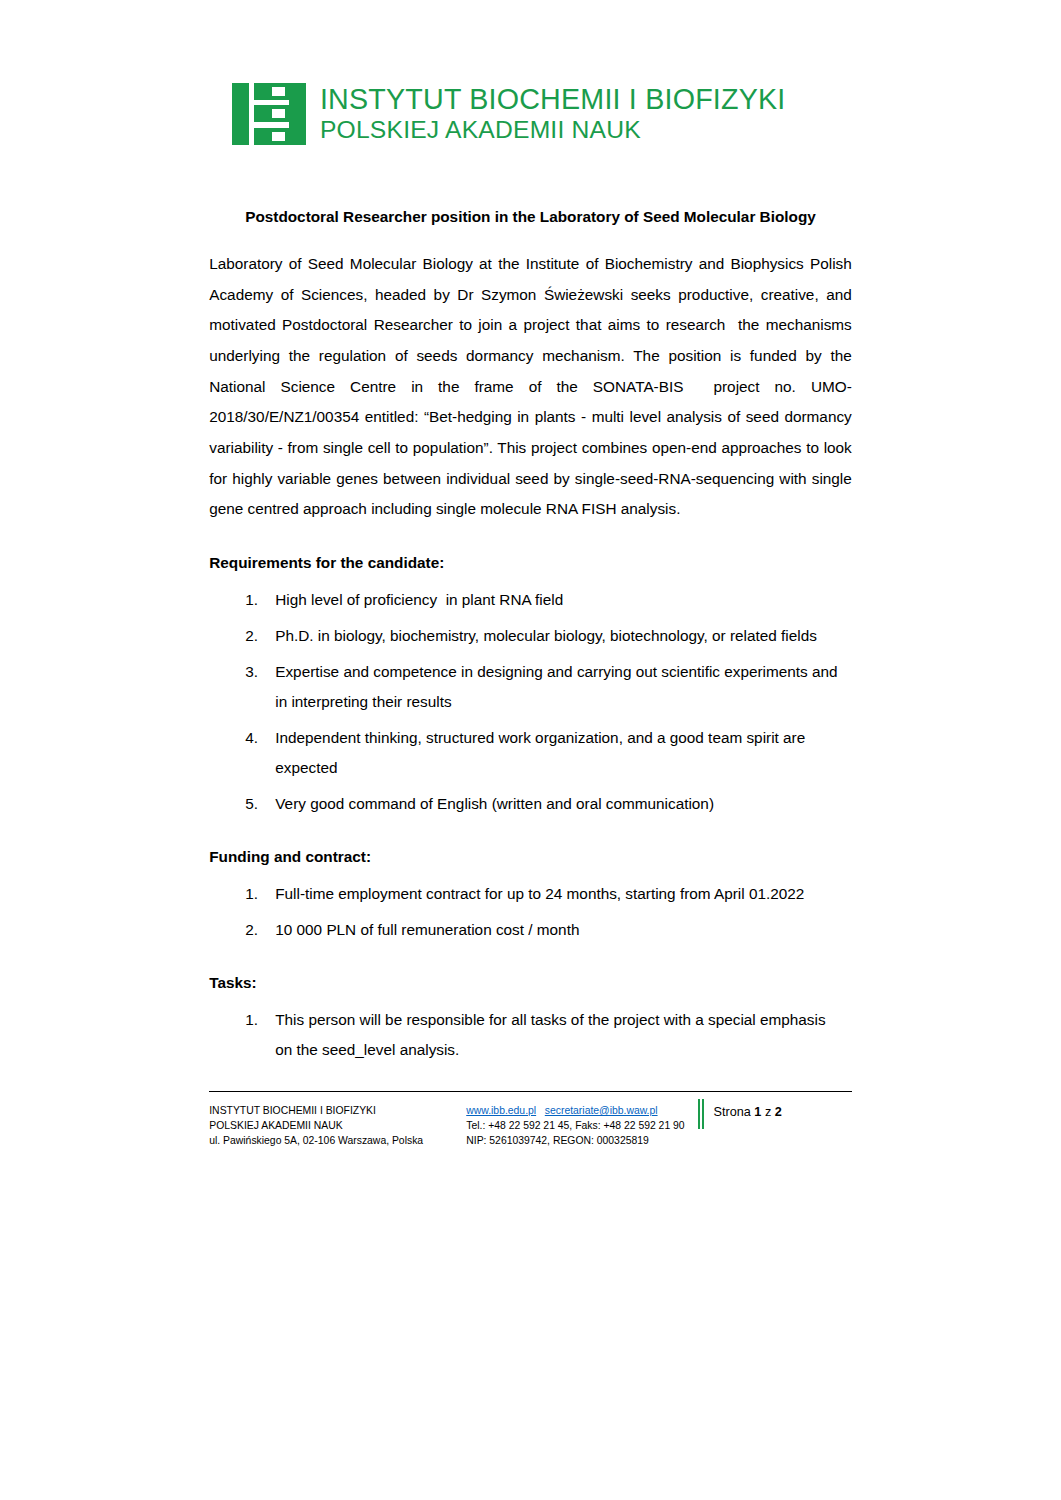INSTYTUT BIOCHEMII I BIOFIZYKI
POLSKIEJ AKADEMII NAUK
Postdoctoral Researcher position in the Laboratory of Seed Molecular Biology
Laboratory of Seed Molecular Biology at the Institute of Biochemistry and Biophysics Polish Academy of Sciences, headed by Dr Szymon Świeżewski seeks productive, creative, and motivated Postdoctoral Researcher to join a project that aims to research the mechanisms underlying the regulation of seeds dormancy mechanism. The position is funded by the National Science Centre in the frame of the SONATA-BIS project no. UMO-2018/30/E/NZ1/00354 entitled: “Bet-hedging in plants - multi level analysis of seed dormancy variability - from single cell to population”. This project combines open-end approaches to look for highly variable genes between individual seed by single-seed-RNA-sequencing with single gene centred approach including single molecule RNA FISH analysis.
Requirements for the candidate:
High level of proficiency in plant RNA field
Ph.D. in biology, biochemistry, molecular biology, biotechnology, or related fields
Expertise and competence in designing and carrying out scientific experiments andin interpreting their results
Independent thinking, structured work organization, and a good team spirit are expected
Very good command of English (written and oral communication)
Funding and contract:
Full-time employment contract for up to 24 months, starting from April 01.2022
10 000 PLN of full remuneration cost / month
Tasks:
This person will be responsible for all tasks of the project with a special emphasison the seed_level analysis.
INSTYTUT BIOCHEMII I BIOFIZYKI
POLSKIEJ AKADEMII NAUK
ul. Pawińskiego 5A, 02-106 Warszawa, Polska
www.ibb.edu.pl secretariate@ibb.waw.pl
Tel.: +48 22 592 21 45, Faks: +48 22 592 21 90
NIP: 5261039742, REGON: 000325819
Strona 1 z 2